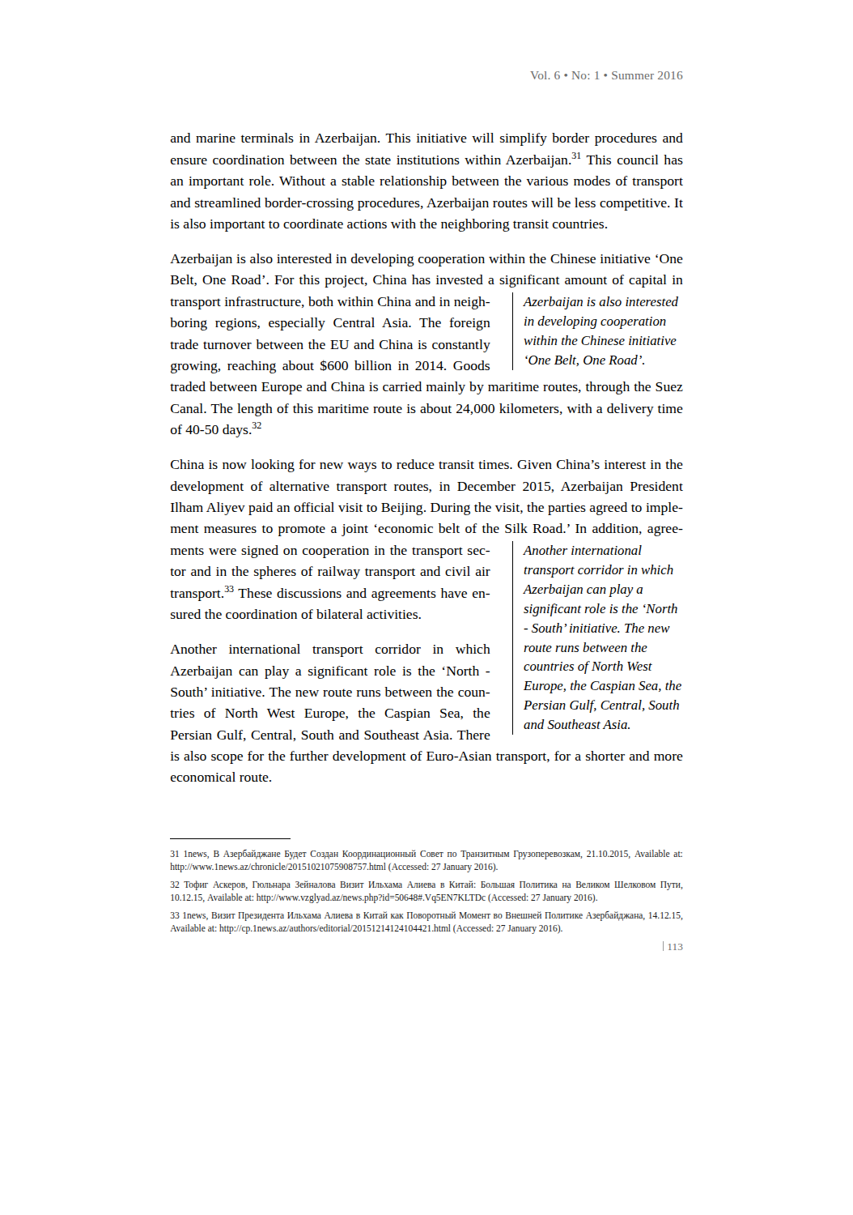Vol. 6 • No: 1 • Summer 2016
and marine terminals in Azerbaijan. This initiative will simplify border procedures and ensure coordination between the state institutions within Azerbaijan.31 This council has an important role. Without a stable relationship between the various modes of transport and streamlined border-crossing procedures, Azerbaijan routes will be less competitive. It is also important to coordinate actions with the neighboring transit countries.
Azerbaijan is also interested in developing cooperation within the Chinese initiative ‘One Belt, One Road’. For this project, China has invested a significant amount of capital in Azerbaijan is also interested in developing cooperation within the Chinese initiative ‘One Belt, One Road’. transport infrastructure, both within China and in neighboring regions, especially Central Asia. The foreign trade turnover between the EU and China is constantly growing, reaching about $600 billion in 2014. Goods traded between Europe and China is carried mainly by maritime routes, through the Suez Canal. The length of this maritime route is about 24,000 kilometers, with a delivery time of 40-50 days.32
China is now looking for new ways to reduce transit times. Given China’s interest in the development of alternative transport routes, in December 2015, Azerbaijan President Ilham Aliyev paid an official visit to Beijing. During the visit, the parties agreed to implement measures to promote a joint ‘economic belt of the Silk Road.’ In addition, agreements were signed on Another international transport corridor in which Azerbaijan can play a significant role is the ‘North - South’ initiative. The new route runs between the countries of North West Europe, the Caspian Sea, the Persian Gulf, Central, South and Southeast Asia. cooperation in the transport sector and in the spheres of railway transport and civil air transport.33 These discussions and agreements have ensured the coordination of bilateral activities.
Another international transport corridor in which Azerbaijan can play a significant role is the ‘North - South’ initiative. The new route runs between the countries of North West Europe, the Caspian Sea, the Persian Gulf, Central, South and Southeast Asia. There is also scope for the further development of Euro-Asian transport, for a shorter and more economical route.
31 1news, В Азербайджане Будет Создан Координационный Совет по Транзитным Грузоперевозкам, 21.10.2015, Available at: http://www.1news.az/chronicle/20151021075908757.html (Accessed: 27 January 2016).
32 Тофиг Аскеров, Гюльнара Зейналова Визит Ильхама Алиева в Китай: Большая Политика на Великом Шелковом Пути, 10.12.15, Available at: http://www.vzglyad.az/news.php?id=50648#.Vq5EN7KLTDc (Accessed: 27 January 2016).
33 1news, Визит Президента Ильхама Алиева в Китай как Поворотный Момент во Внешней Политике Азербайджана, 14.12.15, Available at: http://cp.1news.az/authors/editorial/20151214124104421.html (Accessed: 27 January 2016).
113